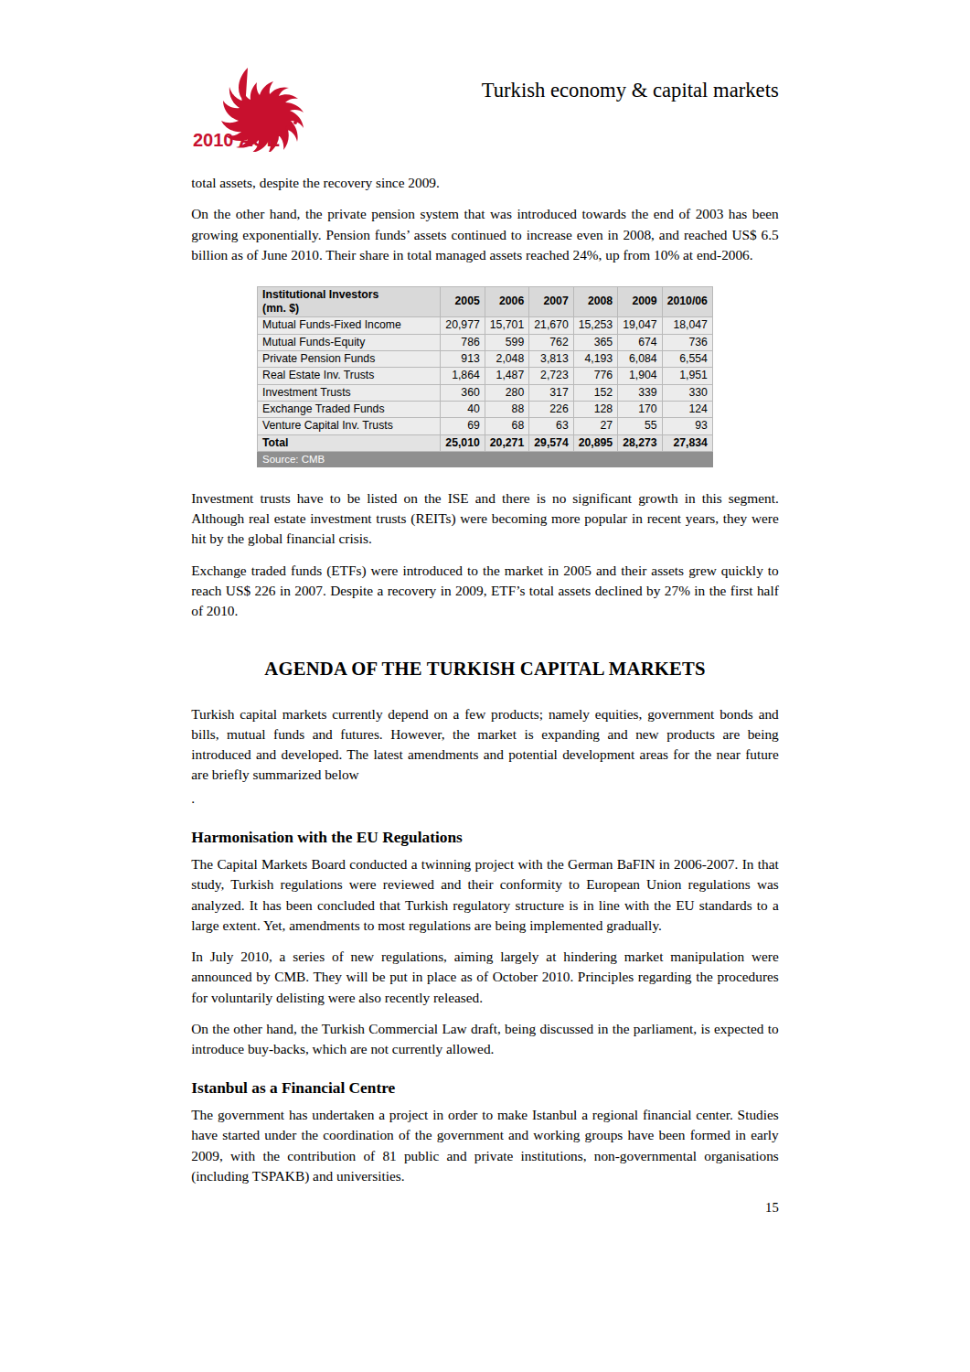2010 ASE
Turkish economy & capital markets
total assets, despite the recovery since 2009.
On the other hand, the private pension system that was introduced towards the end of 2003 has been growing exponentially. Pension funds’ assets continued to increase even in 2008, and reached US$ 6.5 billion as of June 2010. Their share in total managed assets reached 24%, up from 10% at end-2006.
| Institutional Investors (mn. $) | 2005 | 2006 | 2007 | 2008 | 2009 | 2010/06 |
| --- | --- | --- | --- | --- | --- | --- |
| Mutual Funds-Fixed Income | 20,977 | 15,701 | 21,670 | 15,253 | 19,047 | 18,047 |
| Mutual Funds-Equity | 786 | 599 | 762 | 365 | 674 | 736 |
| Private Pension Funds | 913 | 2,048 | 3,813 | 4,193 | 6,084 | 6,554 |
| Real Estate Inv. Trusts | 1,864 | 1,487 | 2,723 | 776 | 1,904 | 1,951 |
| Investment Trusts | 360 | 280 | 317 | 152 | 339 | 330 |
| Exchange Traded Funds | 40 | 88 | 226 | 128 | 170 | 124 |
| Venture Capital Inv. Trusts | 69 | 68 | 63 | 27 | 55 | 93 |
| Total | 25,010 | 20,271 | 29,574 | 20,895 | 28,273 | 27,834 |
| Source: CMB |
Investment trusts have to be listed on the ISE and there is no significant growth in this segment. Although real estate investment trusts (REITs) were becoming more popular in recent years, they were hit by the global financial crisis.
Exchange traded funds (ETFs) were introduced to the market in 2005 and their assets grew quickly to reach US$ 226 in 2007. Despite a recovery in 2009, ETF’s total assets declined by 27% in the first half of 2010.
AGENDA OF THE TURKISH CAPITAL MARKETS
Turkish capital markets currently depend on a few products; namely equities, government bonds and bills, mutual funds and futures. However, the market is expanding and new products are being introduced and developed. The latest amendments and potential development areas for the near future are briefly summarized below
.
Harmonisation with the EU Regulations
The Capital Markets Board conducted a twinning project with the German BaFIN in 2006-2007. In that study, Turkish regulations were reviewed and their conformity to European Union regulations was analyzed. It has been concluded that Turkish regulatory structure is in line with the EU standards to a large extent. Yet, amendments to most regulations are being implemented gradually.
In July 2010, a series of new regulations, aiming largely at hindering market manipulation were announced by CMB. They will be put in place as of October 2010. Principles regarding the procedures for voluntarily delisting were also recently released.
On the other hand, the Turkish Commercial Law draft, being discussed in the parliament, is expected to introduce buy-backs, which are not currently allowed.
Istanbul as a Financial Centre
The government has undertaken a project in order to make Istanbul a regional financial center. Studies have started under the coordination of the government and working groups have been formed in early 2009, with the contribution of 81 public and private institutions, non-governmental organisations (including TSPAKB) and universities.
15